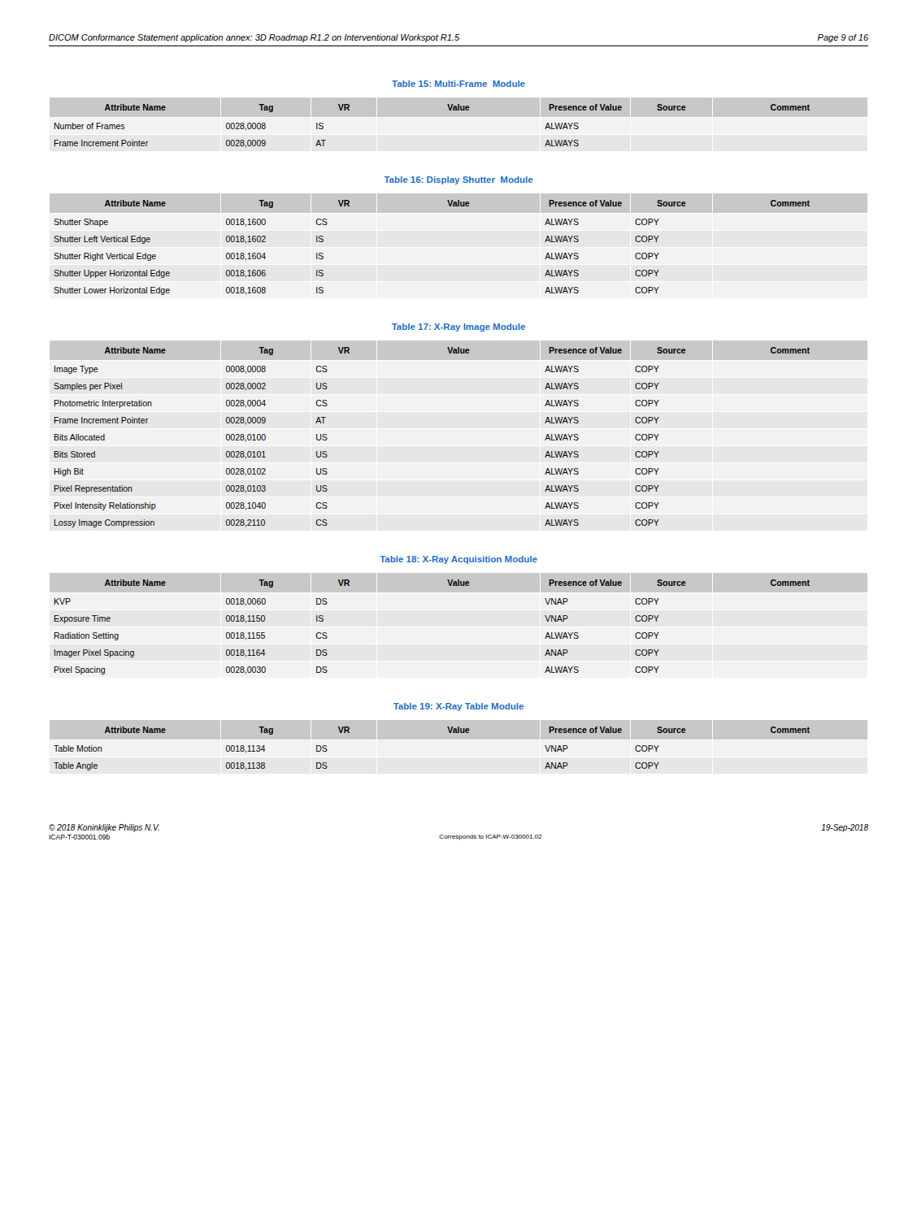DICOM Conformance Statement application annex: 3D Roadmap R1.2 on Interventional Workspot R1.5
Page 9 of 16
Table 15: Multi-Frame Module
| Attribute Name | Tag | VR | Value | Presence of Value | Source | Comment |
| --- | --- | --- | --- | --- | --- | --- |
| Number of Frames | 0028,0008 | IS | | ALWAYS | | |
| Frame Increment Pointer | 0028,0009 | AT | | ALWAYS | | |
Table 16: Display Shutter Module
| Attribute Name | Tag | VR | Value | Presence of Value | Source | Comment |
| --- | --- | --- | --- | --- | --- | --- |
| Shutter Shape | 0018,1600 | CS | | ALWAYS | COPY | |
| Shutter Left Vertical Edge | 0018,1602 | IS | | ALWAYS | COPY | |
| Shutter Right Vertical Edge | 0018,1604 | IS | | ALWAYS | COPY | |
| Shutter Upper Horizontal Edge | 0018,1606 | IS | | ALWAYS | COPY | |
| Shutter Lower Horizontal Edge | 0018,1608 | IS | | ALWAYS | COPY | |
Table 17: X-Ray Image Module
| Attribute Name | Tag | VR | Value | Presence of Value | Source | Comment |
| --- | --- | --- | --- | --- | --- | --- |
| Image Type | 0008,0008 | CS | | ALWAYS | COPY | |
| Samples per Pixel | 0028,0002 | US | | ALWAYS | COPY | |
| Photometric Interpretation | 0028,0004 | CS | | ALWAYS | COPY | |
| Frame Increment Pointer | 0028,0009 | AT | | ALWAYS | COPY | |
| Bits Allocated | 0028,0100 | US | | ALWAYS | COPY | |
| Bits Stored | 0028,0101 | US | | ALWAYS | COPY | |
| High Bit | 0028,0102 | US | | ALWAYS | COPY | |
| Pixel Representation | 0028,0103 | US | | ALWAYS | COPY | |
| Pixel Intensity Relationship | 0028,1040 | CS | | ALWAYS | COPY | |
| Lossy Image Compression | 0028,2110 | CS | | ALWAYS | COPY | |
Table 18: X-Ray Acquisition Module
| Attribute Name | Tag | VR | Value | Presence of Value | Source | Comment |
| --- | --- | --- | --- | --- | --- | --- |
| KVP | 0018,0060 | DS | | VNAP | COPY | |
| Exposure Time | 0018,1150 | IS | | VNAP | COPY | |
| Radiation Setting | 0018,1155 | CS | | ALWAYS | COPY | |
| Imager Pixel Spacing | 0018,1164 | DS | | ANAP | COPY | |
| Pixel Spacing | 0028,0030 | DS | | ALWAYS | COPY | |
Table 19: X-Ray Table Module
| Attribute Name | Tag | VR | Value | Presence of Value | Source | Comment |
| --- | --- | --- | --- | --- | --- | --- |
| Table Motion | 0018,1134 | DS | | VNAP | COPY | |
| Table Angle | 0018,1138 | DS | | ANAP | COPY | |
© 2018 Koninklijke Philips N.V.
ICAP-T-030001.09b
Corresponds to ICAP-W-030001.02
19-Sep-2018